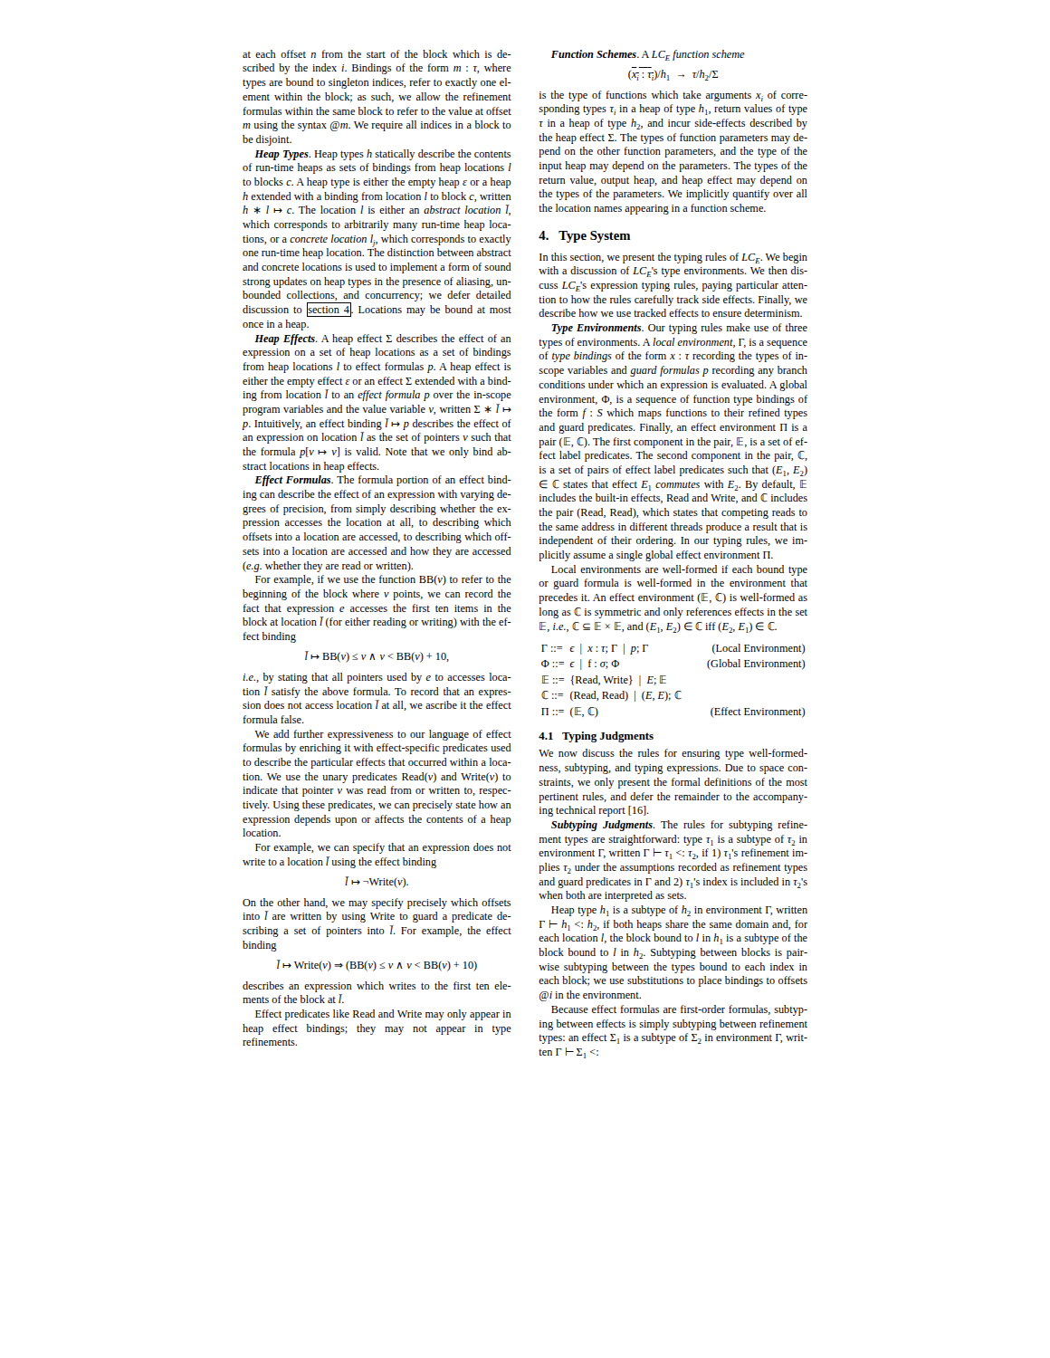at each offset n from the start of the block which is described by the index i. Bindings of the form m : τ, where types are bound to singleton indices, refer to exactly one element within the block; as such, we allow the refinement formulas within the same block to refer to the value at offset m using the syntax @m. We require all indices in a block to be disjoint.
Heap Types. Heap types h statically describe the contents of run-time heaps as sets of bindings from heap locations l to blocks c. A heap type is either the empty heap ε or a heap h extended with a binding from location l to block c, written h ∗ l ↦ c. The location l is either an abstract location l̄, which corresponds to arbitrarily many run-time heap locations, or a concrete location lj, which corresponds to exactly one run-time heap location. The distinction between abstract and concrete locations is used to implement a form of sound strong updates on heap types in the presence of aliasing, unbounded collections, and concurrency; we defer detailed discussion to section 4. Locations may be bound at most once in a heap.
Heap Effects. A heap effect Σ describes the effect of an expression on a set of heap locations as a set of bindings from heap locations l to effect formulas p. A heap effect is either the empty effect ε or an effect Σ extended with a binding from location l̄ to an effect formula p over the in-scope program variables and the value variable ν, written Σ ∗ l̄ ↦ p. Intuitively, an effect binding l̄ ↦ p describes the effect of an expression on location l̄ as the set of pointers v such that the formula p[ν ↦ v] is valid. Note that we only bind abstract locations in heap effects.
Effect Formulas. The formula portion of an effect binding can describe the effect of an expression with varying degrees of precision, from simply describing whether the expression accesses the location at all, to describing which offsets into a location are accessed, to describing which offsets into a location are accessed and how they are accessed (e.g. whether they are read or written).
For example, if we use the function BB(ν) to refer to the beginning of the block where ν points, we can record the fact that expression e accesses the first ten items in the block at location l̄ (for either reading or writing) with the effect binding
l̄ ↦ BB(ν) ≤ ν ∧ ν < BB(ν) + 10,
i.e., by stating that all pointers used by e to accesses location l̄ satisfy the above formula. To record that an expression does not access location l̄ at all, we ascribe it the effect formula false.
We add further expressiveness to our language of effect formulas by enriching it with effect-specific predicates used to describe the particular effects that occurred within a location. We use the unary predicates Read(v) and Write(v) to indicate that pointer v was read from or written to, respectively. Using these predicates, we can precisely state how an expression depends upon or affects the contents of a heap location.
For example, we can specify that an expression does not write to a location l̄ using the effect binding
l̄ ↦ ¬Write(ν).
On the other hand, we may specify precisely which offsets into l̄ are written by using Write to guard a predicate describing a set of pointers into l̄. For example, the effect binding
l̄ ↦ Write(ν) ⇒ (BB(ν) ≤ ν ∧ ν < BB(ν) + 10)
describes an expression which writes to the first ten elements of the block at l̄.
Effect predicates like Read and Write may only appear in heap effect bindings; they may not appear in type refinements.
Function Schemes. A LCE function scheme
(xi : τi)/h1 → τ/h2/Σ
is the type of functions which take arguments xi of corresponding types τi in a heap of type h1, return values of type τ in a heap of type h2, and incur side-effects described by the heap effect Σ. The types of function parameters may depend on the other function parameters, and the type of the input heap may depend on the parameters. The types of the return value, output heap, and heap effect may depend on the types of the parameters. We implicitly quantify over all the location names appearing in a function scheme.
4. Type System
In this section, we present the typing rules of LCE. We begin with a discussion of LCE's type environments. We then discuss LCE's expression typing rules, paying particular attention to how the rules carefully track side effects. Finally, we describe how we use tracked effects to ensure determinism.
Type Environments. Our typing rules make use of three types of environments. A local environment, Γ, is a sequence of type bindings of the form x : τ recording the types of in-scope variables and guard formulas p recording any branch conditions under which an expression is evaluated. A global environment, Φ, is a sequence of function type bindings of the form f : S which maps functions to their refined types and guard predicates. Finally, an effect environment Π is a pair (𝔼, ℂ). The first component in the pair, 𝔼, is a set of effect label predicates. The second component in the pair, ℂ, is a set of pairs of effect label predicates such that (E1, E2) ∈ ℂ states that effect E1 commutes with E2. By default, 𝔼 includes the built-in effects, Read and Write, and ℂ includes the pair (Read, Read), which states that competing reads to the same address in different threads produce a result that is independent of their ordering. In our typing rules, we implicitly assume a single global effect environment Π.
Local environments are well-formed if each bound type or guard formula is well-formed in the environment that precedes it. An effect environment (𝔼, ℂ) is well-formed as long as ℂ is symmetric and only references effects in the set 𝔼, i.e., ℂ ⊆ 𝔼 × 𝔼, and (E1, E2) ∈ ℂ iff (E2, E1) ∈ ℂ.
| Γ ::= | ϵ / x : τ ; Γ / p ; Γ | (Local Environment) |
| Φ ::= | ϵ / f : σ ; Φ | (Global Environment) |
| 𝔼 ::= | {Read, Write} / E ; 𝔼 | |
| ℂ ::= | (Read, Read) / ( E , E ); ℂ | |
| Π ::= | (𝔼, ℂ) | (Effect Environment) |
4.1 Typing Judgments
We now discuss the rules for ensuring type well-formedness, subtyping, and typing expressions. Due to space constraints, we only present the formal definitions of the most pertinent rules, and defer the remainder to the accompanying technical report [16].
Subtyping Judgments. The rules for subtyping refinement types are straightforward: type τ1 is a subtype of τ2 in environment Γ, written Γ ⊢ τ1 <: τ2, if 1) τ1's refinement implies τ2 under the assumptions recorded as refinement types and guard predicates in Γ and 2) τ1's index is included in τ2's when both are interpreted as sets.
Heap type h1 is a subtype of h2 in environment Γ, written Γ ⊢ h1 <: h2, if both heaps share the same domain and, for each location l, the block bound to l in h1 is a subtype of the block bound to l in h2. Subtyping between blocks is pairwise subtyping between the types bound to each index in each block; we use substitutions to place bindings to offsets @i in the environment.
Because effect formulas are first-order formulas, subtyping between effects is simply subtyping between refinement types: an effect Σ1 is a subtype of Σ2 in environment Γ, written Γ ⊢ Σ1 <: